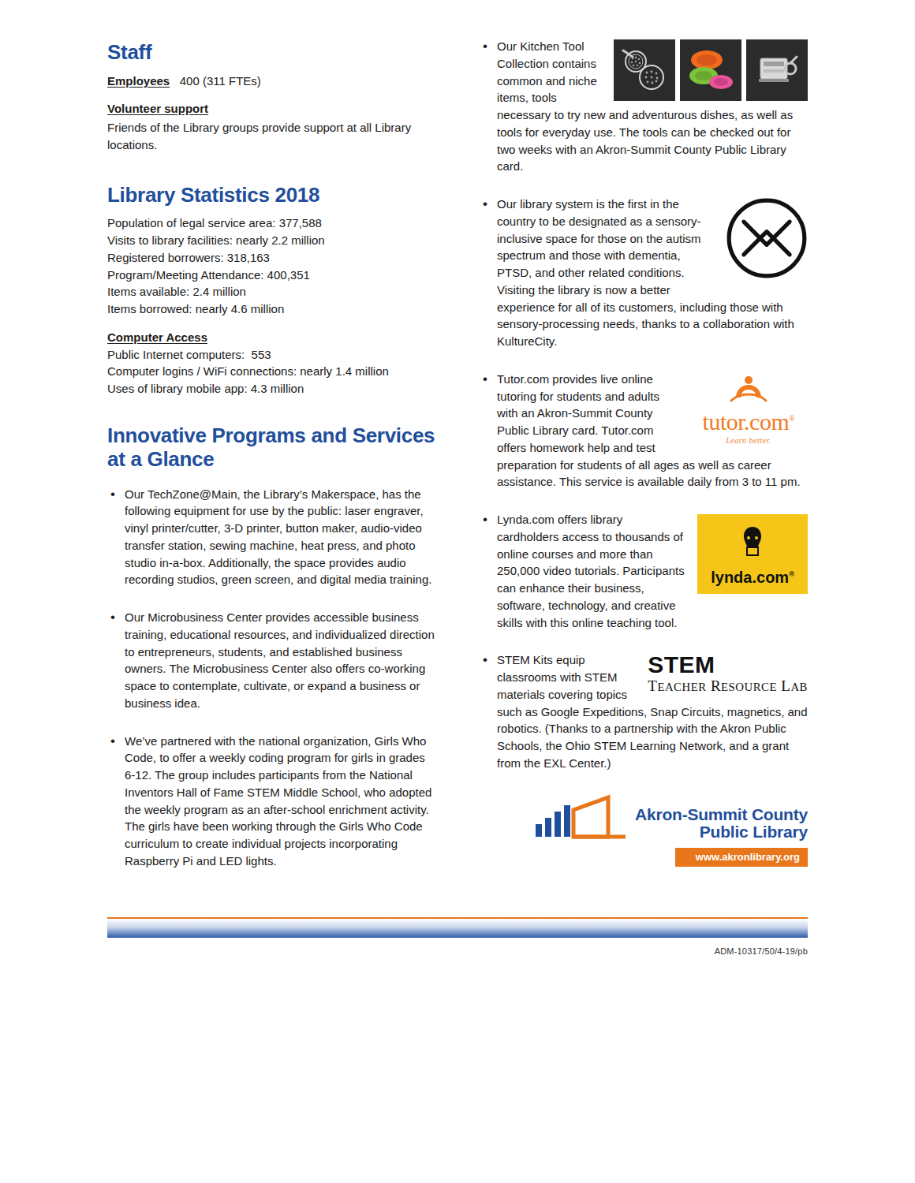Staff
Employees 400 (311 FTEs)
Volunteer support
Friends of the Library groups provide support at all Library locations.
Library Statistics 2018
Population of legal service area: 377,588
Visits to library facilities: nearly 2.2 million
Registered borrowers: 318,163
Program/Meeting Attendance: 400,351
Items available: 2.4 million
Items borrowed: nearly 4.6 million
Computer Access
Public Internet computers: 553
Computer logins / WiFi connections: nearly 1.4 million
Uses of library mobile app: 4.3 million
Innovative Programs and Services
at a Glance
Our TechZone@Main, the Library’s Makerspace, has the following equipment for use by the public: laser engraver, vinyl printer/cutter, 3-D printer, button maker, audio-video transfer station, sewing machine, heat press, and photo studio in-a-box. Additionally, the space provides audio recording studios, green screen, and digital media training.
Our Microbusiness Center provides accessible business training, educational resources, and individualized direction to entrepreneurs, students, and established business owners. The Microbusiness Center also offers co-working space to contemplate, cultivate, or expand a business or business idea.
We’ve partnered with the national organization, Girls Who Code, to offer a weekly coding program for girls in grades 6-12. The group includes participants from the National Inventors Hall of Fame STEM Middle School, who adopted the weekly program as an after-school enrichment activity. The girls have been working through the Girls Who Code curriculum to create individual projects incorporating Raspberry Pi and LED lights.
Our Kitchen Tool Collection contains common and niche items, tools necessary to try new and adventurous dishes, as well as tools for everyday use. The tools can be checked out for two weeks with an Akron-Summit County Public Library card.
Our library system is the first in the country to be designated as a sensory-inclusive space for those on the autism spectrum and those with dementia, PTSD, and other related conditions. Visiting the library is now a better experience for all of its customers, including those with sensory-processing needs, thanks to a collaboration with KultureCity.
tutor.com®
Learn better.
Tutor.com provides live online tutoring for students and adults with an Akron-Summit County Public Library card. Tutor.com offers homework help and test preparation for students of all ages as well as career assistance. This service is available daily from 3 to 11 pm.
lynda.com®
Lynda.com offers library cardholders access to thousands of online courses and more than 250,000 video tutorials. Participants can enhance their business, software, technology, and creative skills with this online teaching tool.
STEM
TEACHER RESOURCE LAB
STEM Kits equip classrooms with STEM materials covering topics such as Google Expeditions, Snap Circuits, magnetics, and robotics. (Thanks to a partnership with the Akron Public Schools, the Ohio STEM Learning Network, and a grant from the EXL Center.)
Akron-Summit County
Public Library
www.akronlibrary.org
ADM-10317/50/4-19/pb